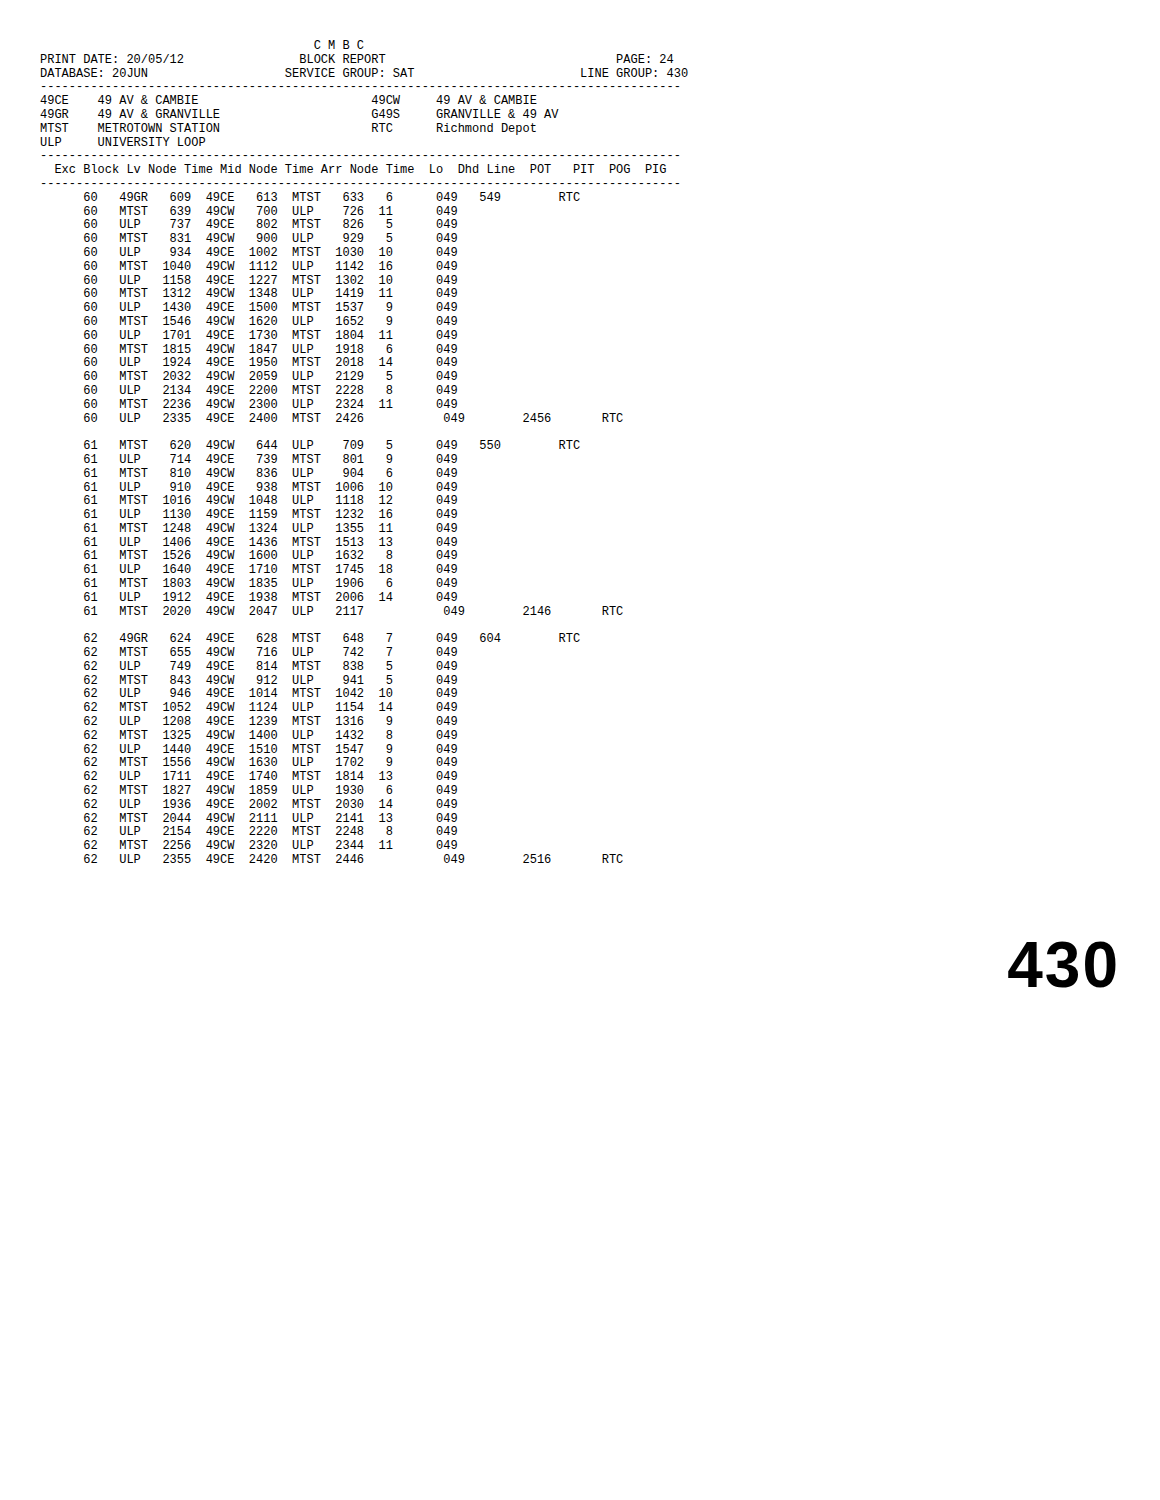C M B C
PRINT DATE: 20/05/12                BLOCK REPORT                                PAGE: 24
DATABASE: 20JUN                   SERVICE GROUP: SAT                       LINE GROUP: 430
-----------------------------------------------------------------------------------------
49CE    49 AV & CAMBIE                        49CW     49 AV & CAMBIE
49GR    49 AV & GRANVILLE                     G49S     GRANVILLE & 49 AV
MTST    METROTOWN STATION                     RTC      Richmond Depot
ULP     UNIVERSITY LOOP
-----------------------------------------------------------------------------------------
  Exc Block Lv Node Time Mid Node Time Arr Node Time  Lo  Dhd Line  POT   PIT  POG  PIG
-----------------------------------------------------------------------------------------
      60   49GR   609  49CE   613  MTST   633   6      049   549        RTC
      60   MTST   639  49CW   700  ULP    726  11      049
      60   ULP    737  49CE   802  MTST   826   5      049
      60   MTST   831  49CW   900  ULP    929   5      049
      60   ULP    934  49CE  1002  MTST  1030  10      049
      60   MTST  1040  49CW  1112  ULP   1142  16      049
      60   ULP   1158  49CE  1227  MTST  1302  10      049
      60   MTST  1312  49CW  1348  ULP   1419  11      049
      60   ULP   1430  49CE  1500  MTST  1537   9      049
      60   MTST  1546  49CW  1620  ULP   1652   9      049
      60   ULP   1701  49CE  1730  MTST  1804  11      049
      60   MTST  1815  49CW  1847  ULP   1918   6      049
      60   ULP   1924  49CE  1950  MTST  2018  14      049
      60   MTST  2032  49CW  2059  ULP   2129   5      049
      60   ULP   2134  49CE  2200  MTST  2228   8      049
      60   MTST  2236  49CW  2300  ULP   2324  11      049
      60   ULP   2335  49CE  2400  MTST  2426           049        2456       RTC

      61   MTST   620  49CW   644  ULP    709   5      049   550        RTC
      61   ULP    714  49CE   739  MTST   801   9      049
      61   MTST   810  49CW   836  ULP    904   6      049
      61   ULP    910  49CE   938  MTST  1006  10      049
      61   MTST  1016  49CW  1048  ULP   1118  12      049
      61   ULP   1130  49CE  1159  MTST  1232  16      049
      61   MTST  1248  49CW  1324  ULP   1355  11      049
      61   ULP   1406  49CE  1436  MTST  1513  13      049
      61   MTST  1526  49CW  1600  ULP   1632   8      049
      61   ULP   1640  49CE  1710  MTST  1745  18      049
      61   MTST  1803  49CW  1835  ULP   1906   6      049
      61   ULP   1912  49CE  1938  MTST  2006  14      049
      61   MTST  2020  49CW  2047  ULP   2117           049        2146       RTC

      62   49GR   624  49CE   628  MTST   648   7      049   604        RTC
      62   MTST   655  49CW   716  ULP    742   7      049
      62   ULP    749  49CE   814  MTST   838   5      049
      62   MTST   843  49CW   912  ULP    941   5      049
      62   ULP    946  49CE  1014  MTST  1042  10      049
      62   MTST  1052  49CW  1124  ULP   1154  14      049
      62   ULP   1208  49CE  1239  MTST  1316   9      049
      62   MTST  1325  49CW  1400  ULP   1432   8      049
      62   ULP   1440  49CE  1510  MTST  1547   9      049
      62   MTST  1556  49CW  1630  ULP   1702   9      049
      62   ULP   1711  49CE  1740  MTST  1814  13      049
      62   MTST  1827  49CW  1859  ULP   1930   6      049
      62   ULP   1936  49CE  2002  MTST  2030  14      049
      62   MTST  2044  49CW  2111  ULP   2141  13      049
      62   ULP   2154  49CE  2220  MTST  2248   8      049
      62   MTST  2256  49CW  2320  ULP   2344  11      049
      62   ULP   2355  49CE  2420  MTST  2446           049        2516       RTC
430